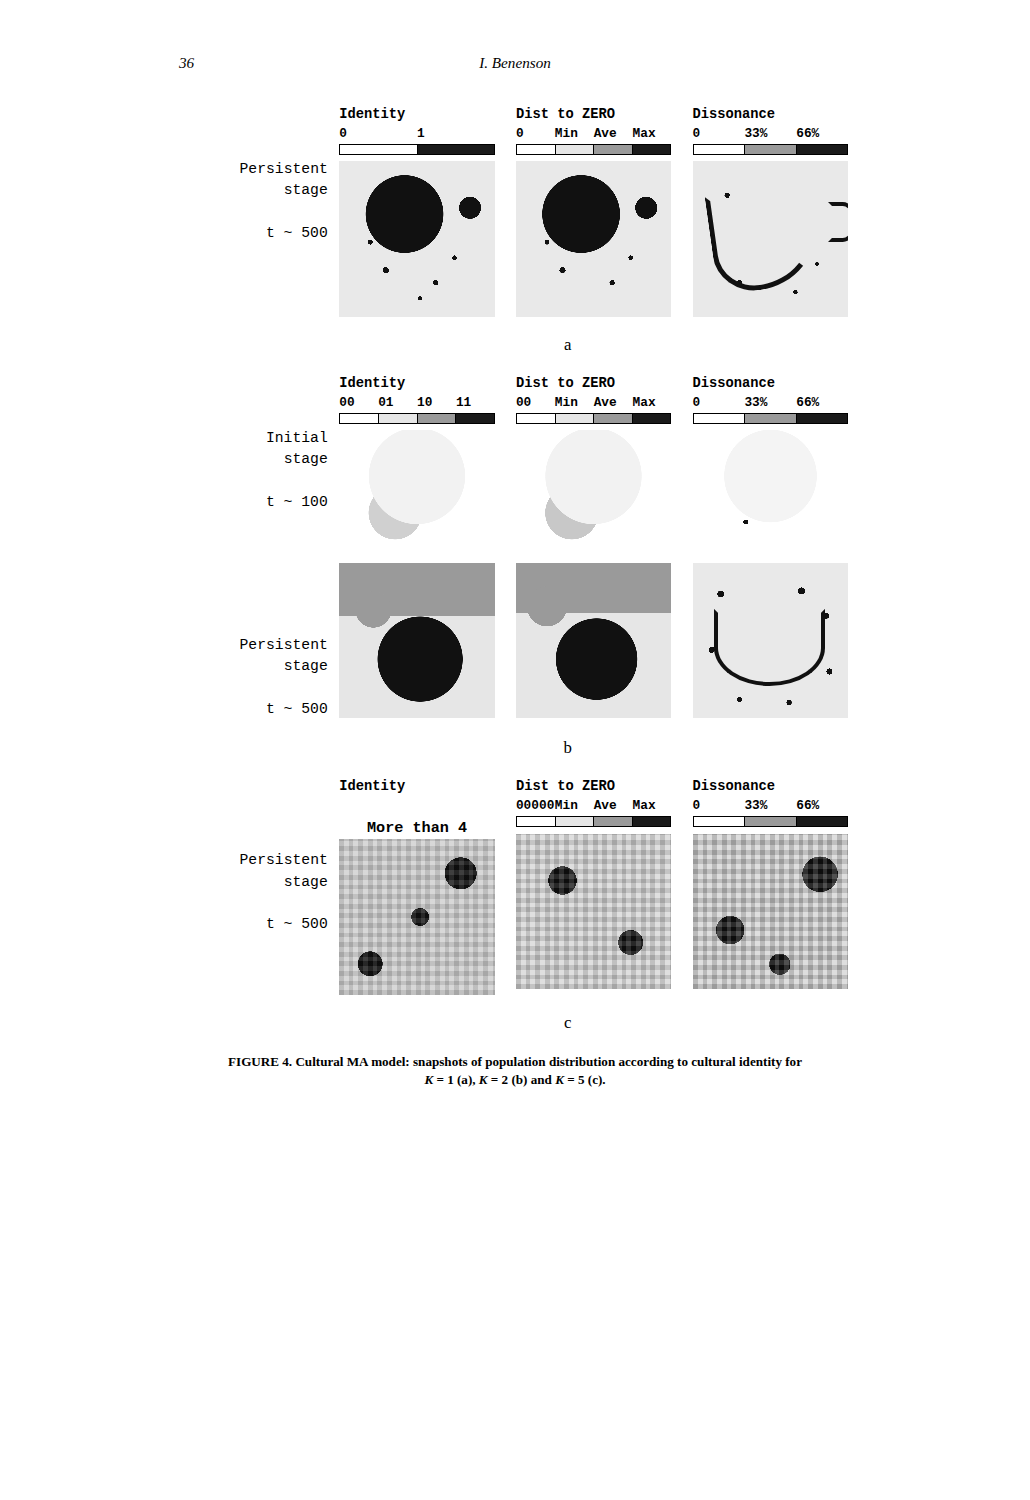36
I. Benenson
Persistent stage t ~ 500
Identity
01
Dist to ZERO
0 Min Ave Max
Dissonance
033% 66%
a
Initial stage t ~ 100
Identity
00011011
Dist to ZERO
00 Min Ave Max
Dissonance
033% 66%
Persistent stage t ~ 500
b
Persistent stage t ~ 500
Identity
More than 4
Dist to ZERO
00000 Min Ave Max
Dissonance
033% 66%
c
FIGURE 4. Cultural MA model: snapshots of population distribution according to cultural identity for
K = 1 (a), K = 2 (b) and K = 5 (c).